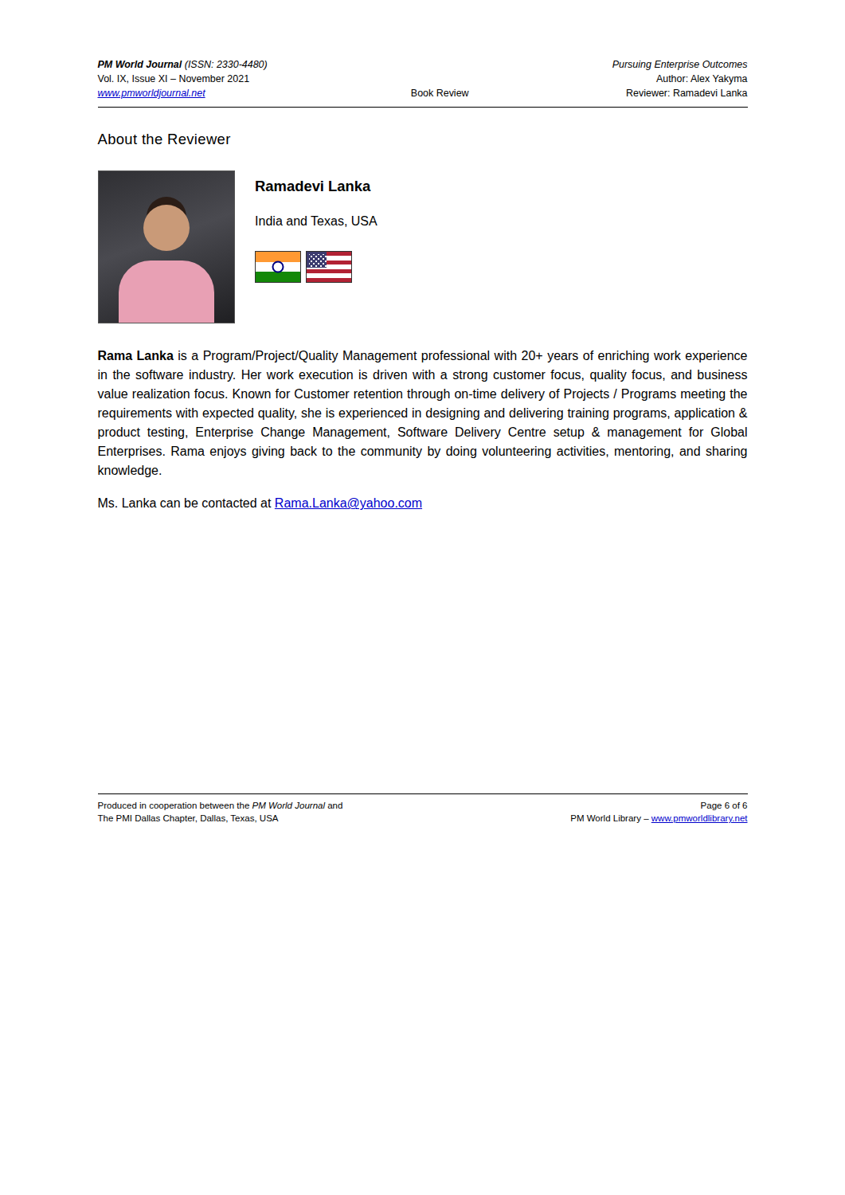PM World Journal (ISSN: 2330-4480) Vol. IX, Issue XI – November 2021 www.pmworldjournal.net
Book Review
Pursuing Enterprise Outcomes Author: Alex Yakyma Reviewer: Ramadevi Lanka
About the Reviewer
Ramadevi Lanka
India and Texas, USA
Rama Lanka is a Program/Project/Quality Management professional with 20+ years of enriching work experience in the software industry. Her work execution is driven with a strong customer focus, quality focus, and business value realization focus. Known for Customer retention through on-time delivery of Projects / Programs meeting the requirements with expected quality, she is experienced in designing and delivering training programs, application & product testing, Enterprise Change Management, Software Delivery Centre setup & management for Global Enterprises. Rama enjoys giving back to the community by doing volunteering activities, mentoring, and sharing knowledge.
Ms. Lanka can be contacted at Rama.Lanka@yahoo.com
Produced in cooperation between the PM World Journal and The PMI Dallas Chapter, Dallas, Texas, USA
Page 6 of 6 PM World Library – www.pmworldlibrary.net